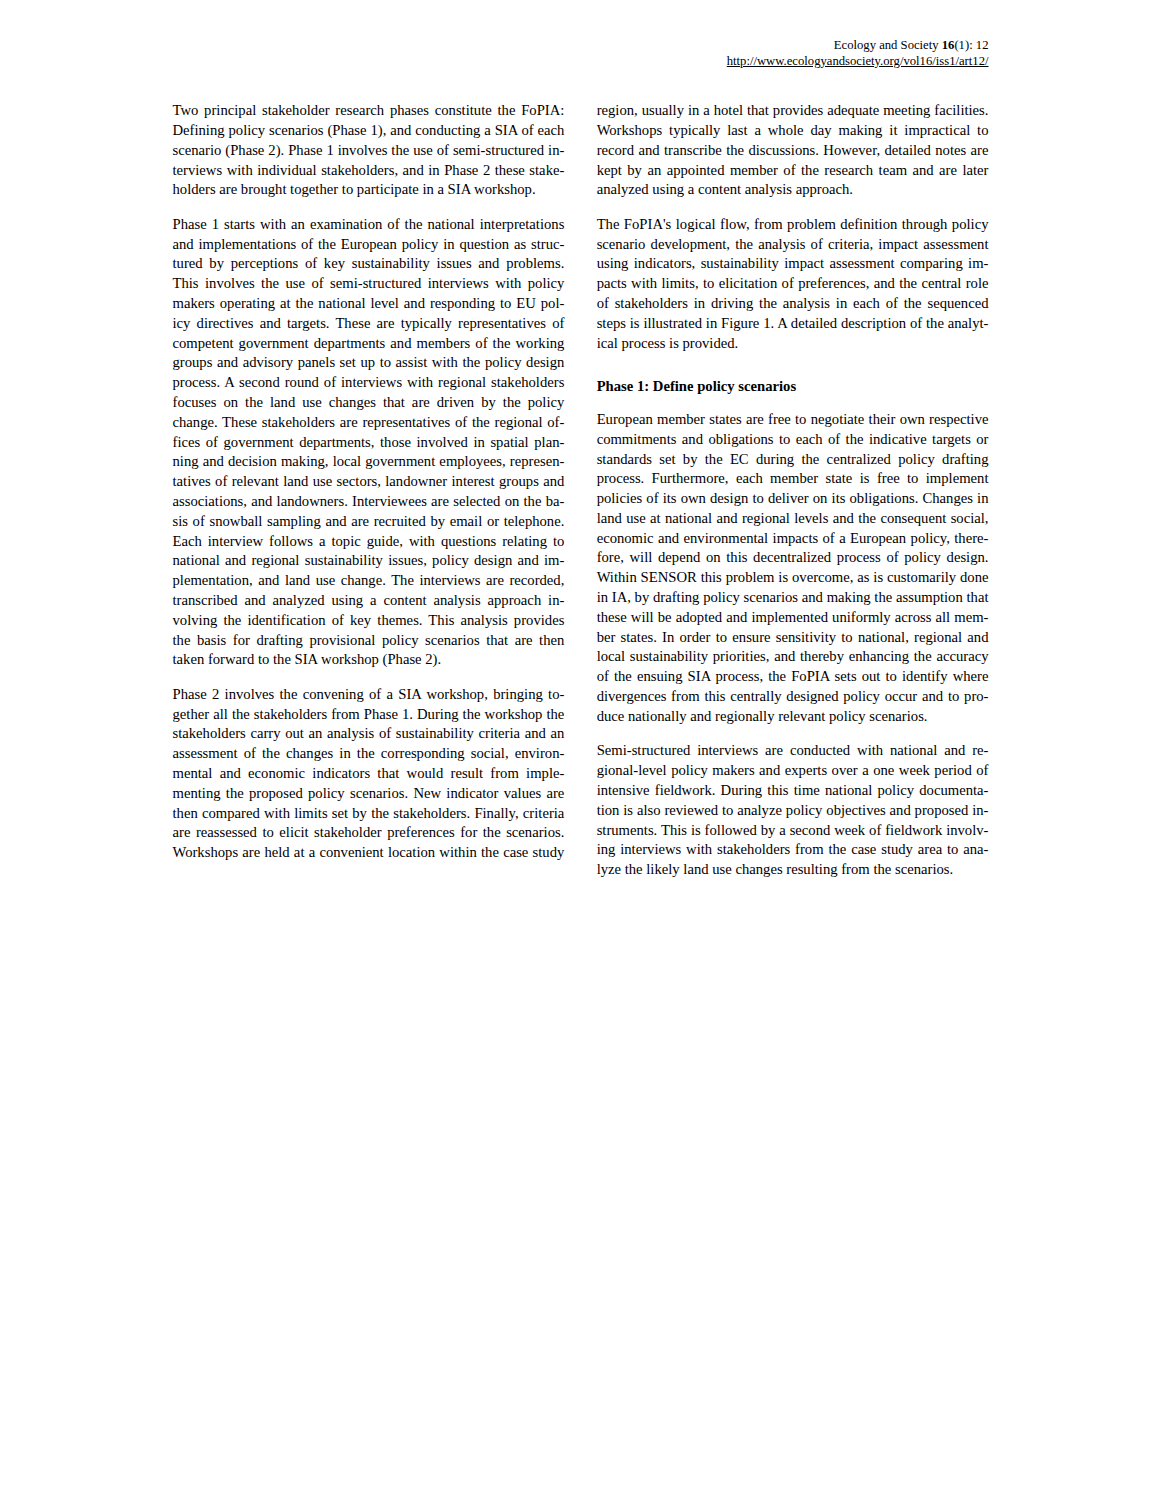Ecology and Society 16(1): 12
http://www.ecologyandsociety.org/vol16/iss1/art12/
Two principal stakeholder research phases constitute the FoPIA: Defining policy scenarios (Phase 1), and conducting a SIA of each scenario (Phase 2). Phase 1 involves the use of semi-structured interviews with individual stakeholders, and in Phase 2 these stakeholders are brought together to participate in a SIA workshop.
Phase 1 starts with an examination of the national interpretations and implementations of the European policy in question as structured by perceptions of key sustainability issues and problems. This involves the use of semi-structured interviews with policy makers operating at the national level and responding to EU policy directives and targets. These are typically representatives of competent government departments and members of the working groups and advisory panels set up to assist with the policy design process. A second round of interviews with regional stakeholders focuses on the land use changes that are driven by the policy change. These stakeholders are representatives of the regional offices of government departments, those involved in spatial planning and decision making, local government employees, representatives of relevant land use sectors, landowner interest groups and associations, and landowners. Interviewees are selected on the basis of snowball sampling and are recruited by email or telephone. Each interview follows a topic guide, with questions relating to national and regional sustainability issues, policy design and implementation, and land use change. The interviews are recorded, transcribed and analyzed using a content analysis approach involving the identification of key themes. This analysis provides the basis for drafting provisional policy scenarios that are then taken forward to the SIA workshop (Phase 2).
Phase 2 involves the convening of a SIA workshop, bringing together all the stakeholders from Phase 1. During the workshop the stakeholders carry out an analysis of sustainability criteria and an assessment of the changes in the corresponding social, environmental and economic indicators that would result from implementing the proposed policy scenarios. New indicator values are then compared with limits set by the stakeholders. Finally, criteria are reassessed to elicit stakeholder preferences for the scenarios. Workshops are held at a convenient location within the case study region, usually in a hotel that provides adequate meeting facilities. Workshops typically last a whole day making it impractical to record and transcribe the discussions. However, detailed notes are kept by an appointed member of the research team and are later analyzed using a content analysis approach.
The FoPIA's logical flow, from problem definition through policy scenario development, the analysis of criteria, impact assessment using indicators, sustainability impact assessment comparing impacts with limits, to elicitation of preferences, and the central role of stakeholders in driving the analysis in each of the sequenced steps is illustrated in Figure 1. A detailed description of the analytical process is provided.
Phase 1: Define policy scenarios
European member states are free to negotiate their own respective commitments and obligations to each of the indicative targets or standards set by the EC during the centralized policy drafting process. Furthermore, each member state is free to implement policies of its own design to deliver on its obligations. Changes in land use at national and regional levels and the consequent social, economic and environmental impacts of a European policy, therefore, will depend on this decentralized process of policy design. Within SENSOR this problem is overcome, as is customarily done in IA, by drafting policy scenarios and making the assumption that these will be adopted and implemented uniformly across all member states. In order to ensure sensitivity to national, regional and local sustainability priorities, and thereby enhancing the accuracy of the ensuing SIA process, the FoPIA sets out to identify where divergences from this centrally designed policy occur and to produce nationally and regionally relevant policy scenarios.
Semi-structured interviews are conducted with national and regional-level policy makers and experts over a one week period of intensive fieldwork. During this time national policy documentation is also reviewed to analyze policy objectives and proposed instruments. This is followed by a second week of fieldwork involving interviews with stakeholders from the case study area to analyze the likely land use changes resulting from the scenarios.